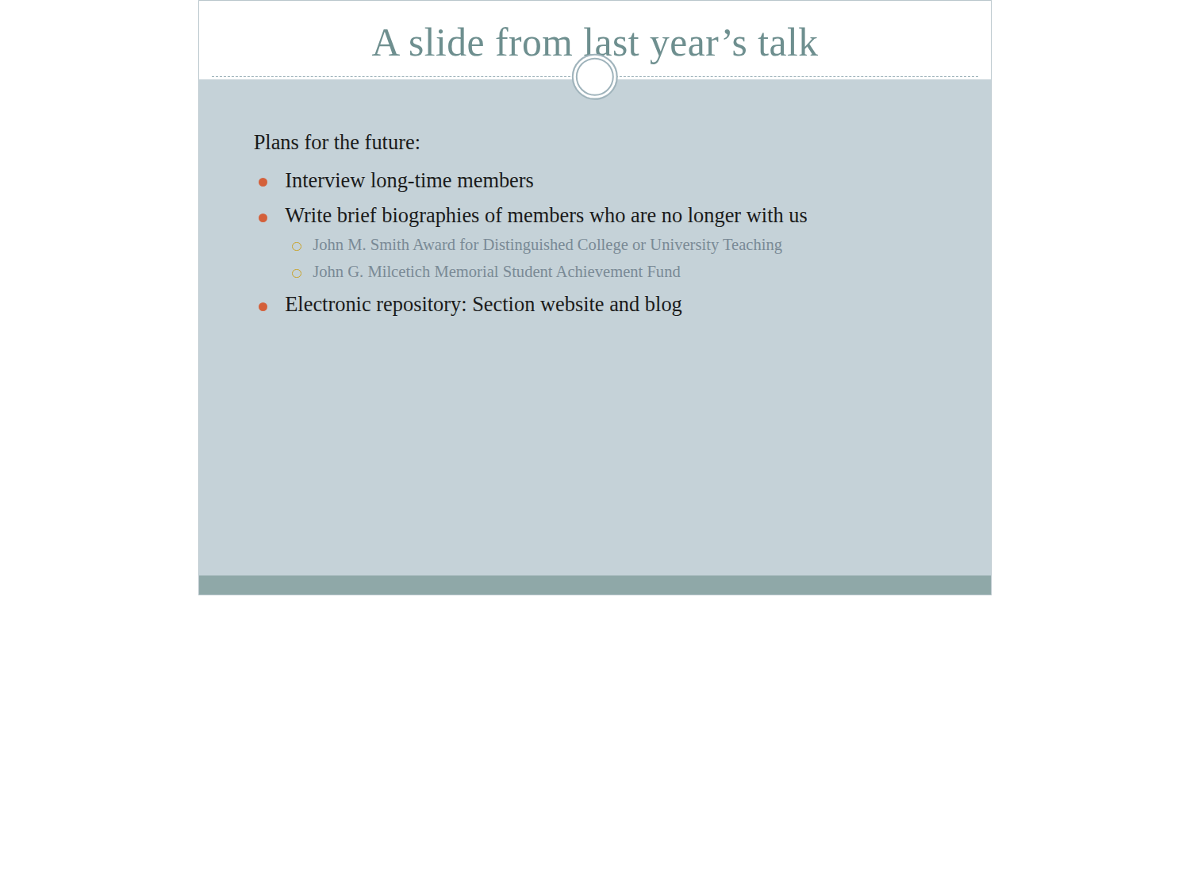A slide from last year’s talk
Plans for the future:
Interview long-time members
Write brief biographies of members who are no longer with us
John M. Smith Award for Distinguished College or University Teaching
John G. Milcetich Memorial Student Achievement Fund
Electronic repository: Section website and blog